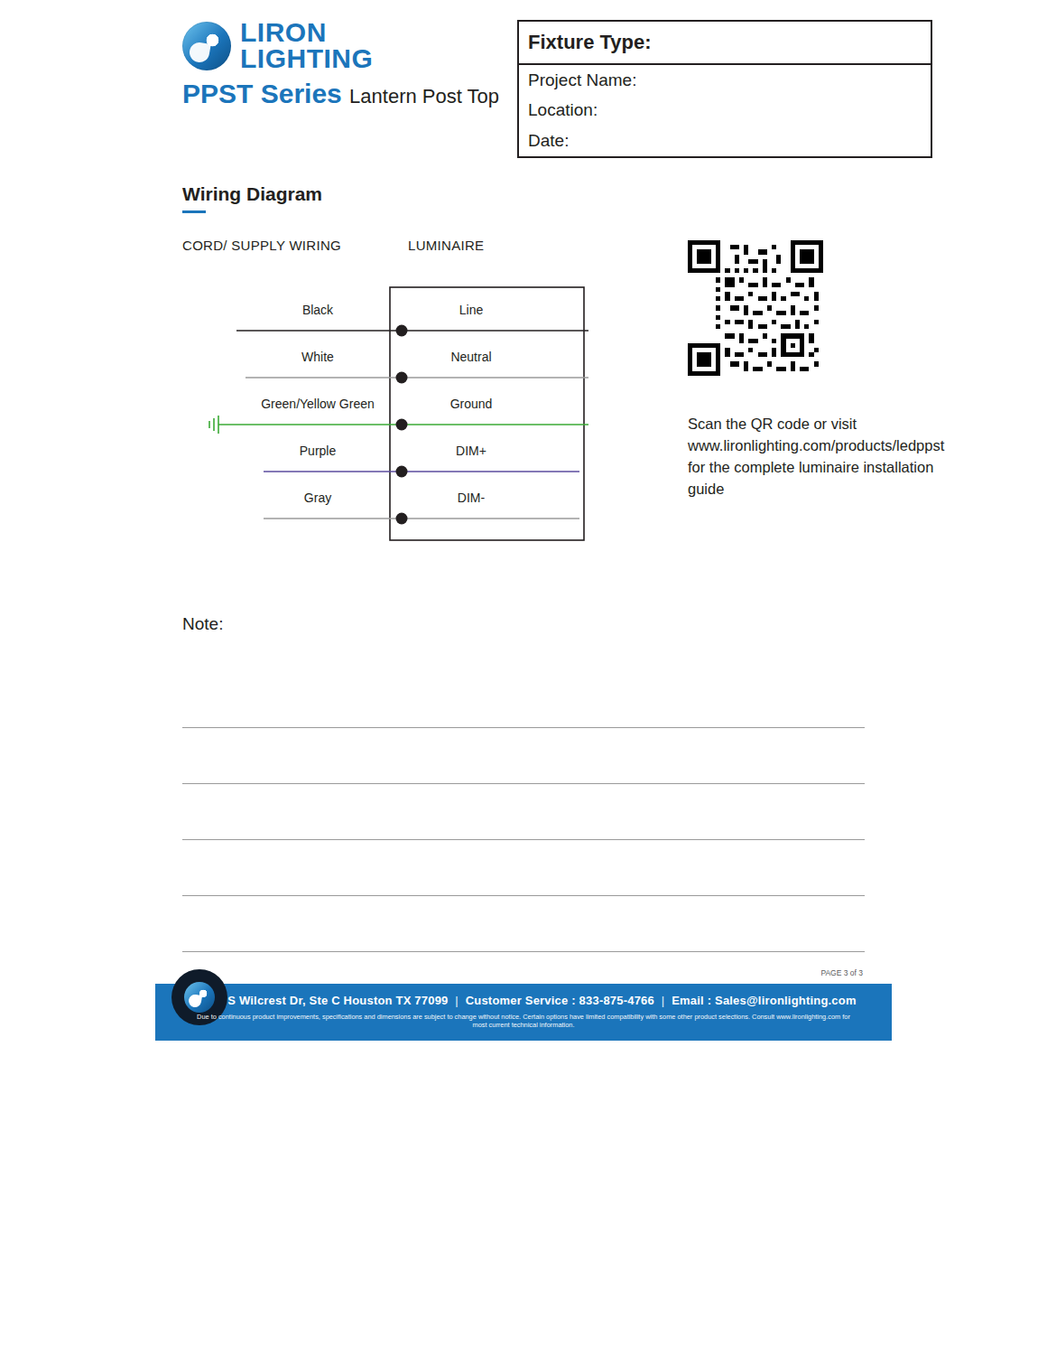Liron Lighting
PPST Series Lantern Post Top
| Fixture Type: |
| Project Name: |
| Location: |
| Date: |
Wiring Diagram
CORD/ SUPPLY WIRING
LUMINAIRE
Black Line White Neutral Green/Yellow Green Ground Purple DIM+ Gray DIM-
Scan the QR code or visit
www.lironlighting.com/products/ledppst
for the complete luminaire installation guide
Note:
PAGE 3 of 3
10835 S Wilcrest Dr, Ste C Houston TX 77099 | Customer Service : 833-875-4766 | Email : Sales@lironlighting.com
Due to continuous product improvements, specifications and dimensions are subject to change without notice. Certain options have limited compatibility with some other product selections. Consult www.lironlighting.com for most current technical information.